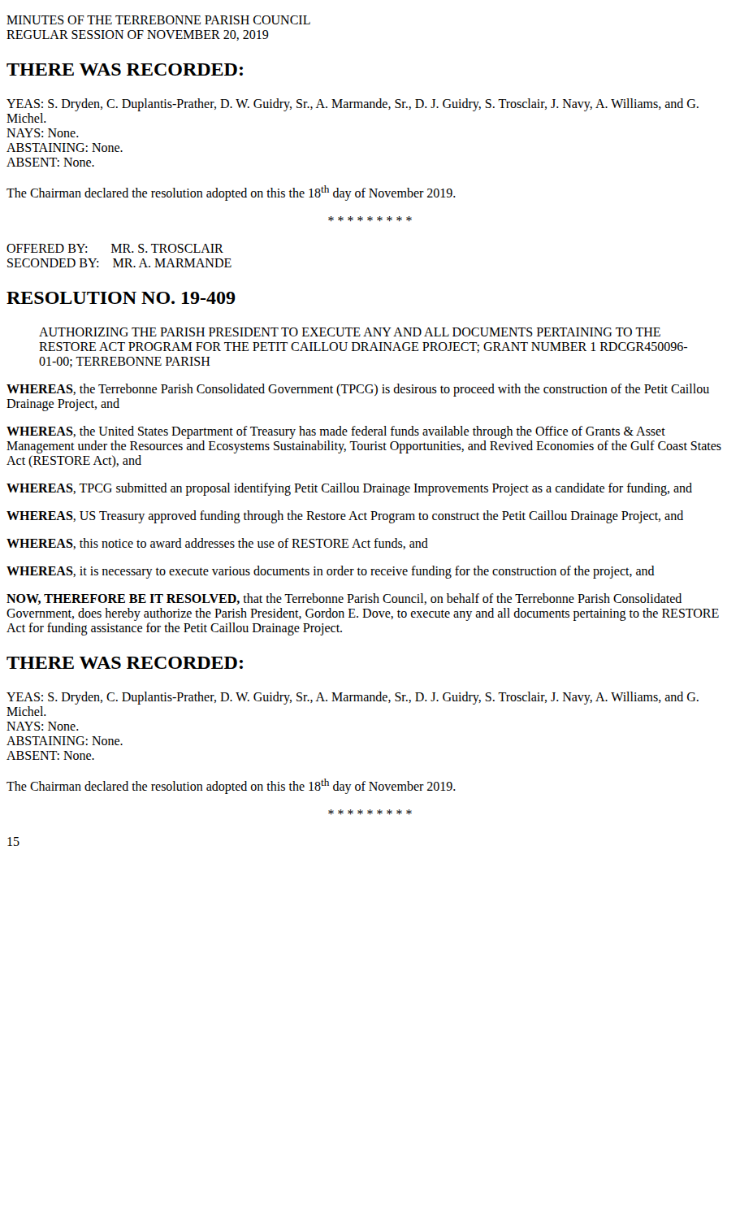MINUTES OF THE TERREBONNE PARISH COUNCIL
REGULAR SESSION OF NOVEMBER 20, 2019
THERE WAS RECORDED:
YEAS: S. Dryden, C. Duplantis-Prather, D. W. Guidry, Sr., A. Marmande, Sr., D. J. Guidry, S. Trosclair, J. Navy, A. Williams, and G. Michel.
NAYS: None.
ABSTAINING: None.
ABSENT: None.
The Chairman declared the resolution adopted on this the 18th day of November 2019.
* * * * * * * * *
OFFERED BY: MR. S. TROSCLAIR
SECONDED BY: MR. A. MARMANDE
RESOLUTION NO. 19-409
AUTHORIZING THE PARISH PRESIDENT TO EXECUTE ANY AND ALL DOCUMENTS PERTAINING TO THE RESTORE ACT PROGRAM FOR THE PETIT CAILLOU DRAINAGE PROJECT; GRANT NUMBER 1 RDCGR450096-01-00; TERREBONNE PARISH
WHEREAS, the Terrebonne Parish Consolidated Government (TPCG) is desirous to proceed with the construction of the Petit Caillou Drainage Project, and
WHEREAS, the United States Department of Treasury has made federal funds available through the Office of Grants & Asset Management under the Resources and Ecosystems Sustainability, Tourist Opportunities, and Revived Economies of the Gulf Coast States Act (RESTORE Act), and
WHEREAS, TPCG submitted an proposal identifying Petit Caillou Drainage Improvements Project as a candidate for funding, and
WHEREAS, US Treasury approved funding through the Restore Act Program to construct the Petit Caillou Drainage Project, and
WHEREAS, this notice to award addresses the use of RESTORE Act funds, and
WHEREAS, it is necessary to execute various documents in order to receive funding for the construction of the project, and
NOW, THEREFORE BE IT RESOLVED, that the Terrebonne Parish Council, on behalf of the Terrebonne Parish Consolidated Government, does hereby authorize the Parish President, Gordon E. Dove, to execute any and all documents pertaining to the RESTORE Act for funding assistance for the Petit Caillou Drainage Project.
THERE WAS RECORDED:
YEAS: S. Dryden, C. Duplantis-Prather, D. W. Guidry, Sr., A. Marmande, Sr., D. J. Guidry, S. Trosclair, J. Navy, A. Williams, and G. Michel.
NAYS: None.
ABSTAINING: None.
ABSENT: None.
The Chairman declared the resolution adopted on this the 18th day of November 2019.
* * * * * * * * *
15